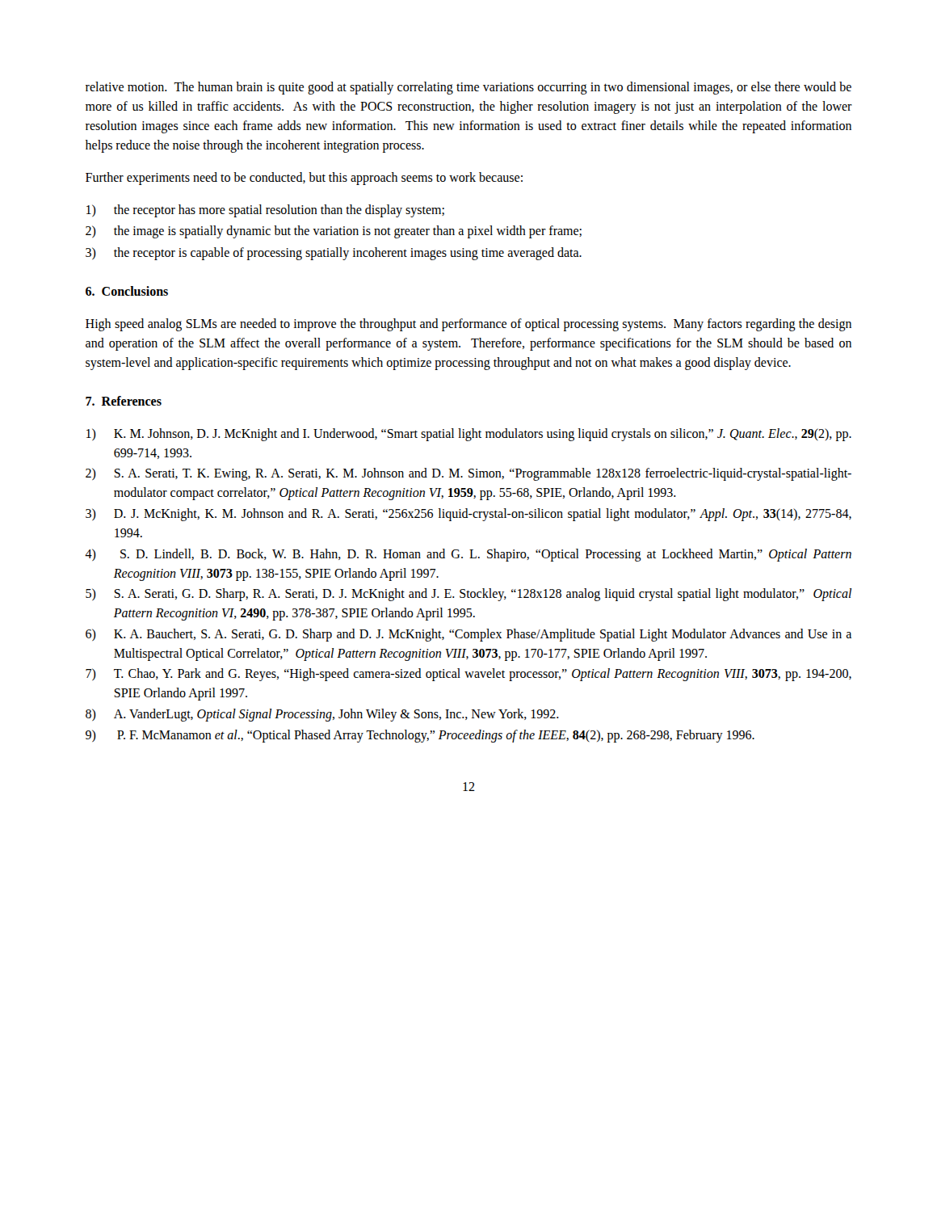relative motion. The human brain is quite good at spatially correlating time variations occurring in two dimensional images, or else there would be more of us killed in traffic accidents. As with the POCS reconstruction, the higher resolution imagery is not just an interpolation of the lower resolution images since each frame adds new information. This new information is used to extract finer details while the repeated information helps reduce the noise through the incoherent integration process.
Further experiments need to be conducted, but this approach seems to work because:
1) the receptor has more spatial resolution than the display system;
2) the image is spatially dynamic but the variation is not greater than a pixel width per frame;
3) the receptor is capable of processing spatially incoherent images using time averaged data.
6. Conclusions
High speed analog SLMs are needed to improve the throughput and performance of optical processing systems. Many factors regarding the design and operation of the SLM affect the overall performance of a system. Therefore, performance specifications for the SLM should be based on system-level and application-specific requirements which optimize processing throughput and not on what makes a good display device.
7. References
1) K. M. Johnson, D. J. McKnight and I. Underwood, “Smart spatial light modulators using liquid crystals on silicon,” J. Quant. Elec., 29(2), pp. 699-714, 1993.
2) S. A. Serati, T. K. Ewing, R. A. Serati, K. M. Johnson and D. M. Simon, “Programmable 128x128 ferroelectric-liquid-crystal-spatial-light-modulator compact correlator,” Optical Pattern Recognition VI, 1959, pp. 55-68, SPIE, Orlando, April 1993.
3) D. J. McKnight, K. M. Johnson and R. A. Serati, “256x256 liquid-crystal-on-silicon spatial light modulator,” Appl. Opt., 33(14), 2775-84, 1994.
4) S. D. Lindell, B. D. Bock, W. B. Hahn, D. R. Homan and G. L. Shapiro, “Optical Processing at Lockheed Martin,” Optical Pattern Recognition VIII, 3073 pp. 138-155, SPIE Orlando April 1997.
5) S. A. Serati, G. D. Sharp, R. A. Serati, D. J. McKnight and J. E. Stockley, “128x128 analog liquid crystal spatial light modulator,” Optical Pattern Recognition VI, 2490, pp. 378-387, SPIE Orlando April 1995.
6) K. A. Bauchert, S. A. Serati, G. D. Sharp and D. J. McKnight, “Complex Phase/Amplitude Spatial Light Modulator Advances and Use in a Multispectral Optical Correlator,” Optical Pattern Recognition VIII, 3073, pp. 170-177, SPIE Orlando April 1997.
7) T. Chao, Y. Park and G. Reyes, “High-speed camera-sized optical wavelet processor,” Optical Pattern Recognition VIII, 3073, pp. 194-200, SPIE Orlando April 1997.
8) A. VanderLugt, Optical Signal Processing, John Wiley & Sons, Inc., New York, 1992.
9) P. F. McManamon et al., “Optical Phased Array Technology,” Proceedings of the IEEE, 84(2), pp. 268-298, February 1996.
12